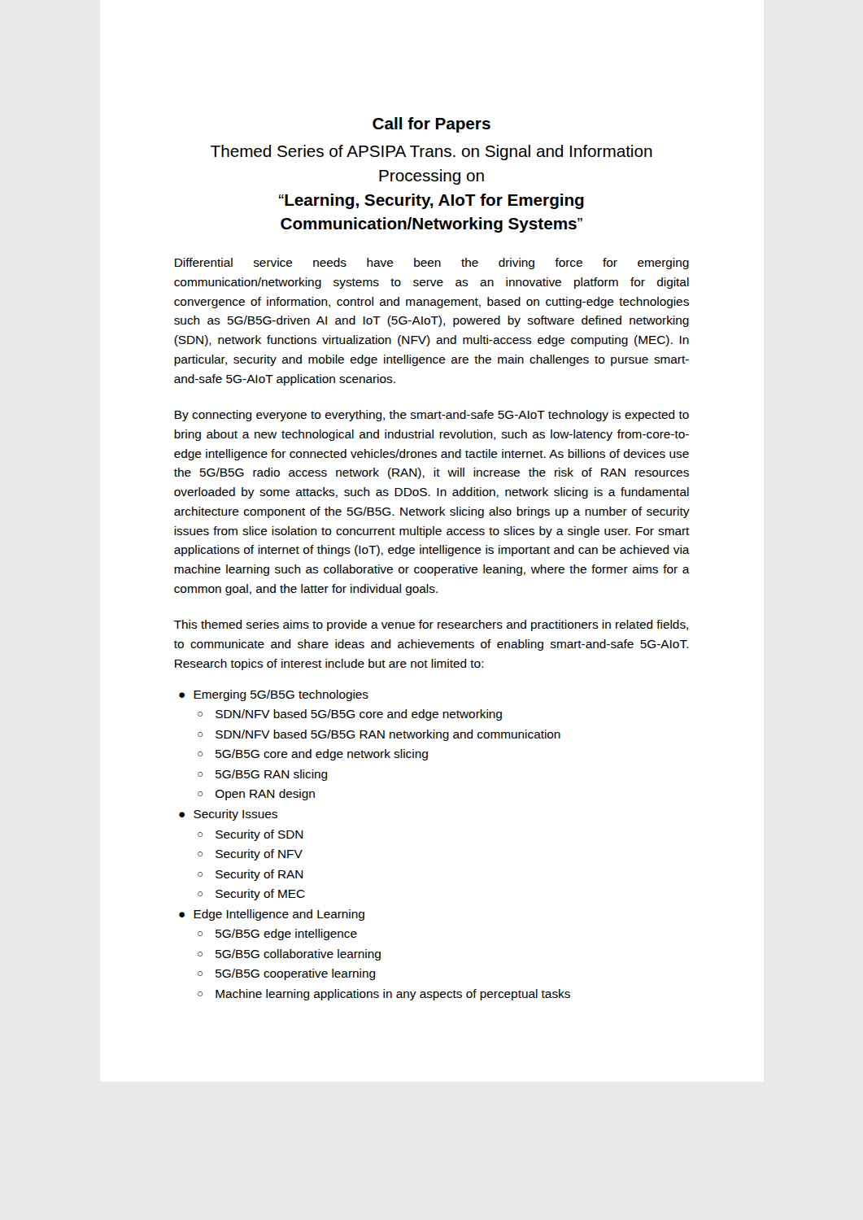Call for Papers
Themed Series of APSIPA Trans. on Signal and Information Processing on
“Learning, Security, AIoT for Emerging Communication/Networking Systems”
Differential service needs have been the driving force for emerging communication/networking systems to serve as an innovative platform for digital convergence of information, control and management, based on cutting-edge technologies such as 5G/B5G-driven AI and IoT (5G-AIoT), powered by software defined networking (SDN), network functions virtualization (NFV) and multi-access edge computing (MEC). In particular, security and mobile edge intelligence are the main challenges to pursue smart-and-safe 5G-AIoT application scenarios.
By connecting everyone to everything, the smart-and-safe 5G-AIoT technology is expected to bring about a new technological and industrial revolution, such as low-latency from-core-to-edge intelligence for connected vehicles/drones and tactile internet. As billions of devices use the 5G/B5G radio access network (RAN), it will increase the risk of RAN resources overloaded by some attacks, such as DDoS. In addition, network slicing is a fundamental architecture component of the 5G/B5G. Network slicing also brings up a number of security issues from slice isolation to concurrent multiple access to slices by a single user. For smart applications of internet of things (IoT), edge intelligence is important and can be achieved via machine learning such as collaborative or cooperative leaning, where the former aims for a common goal, and the latter for individual goals.
This themed series aims to provide a venue for researchers and practitioners in related fields, to communicate and share ideas and achievements of enabling smart-and-safe 5G-AIoT. Research topics of interest include but are not limited to:
●Emerging 5G/B5G technologies
○SDN/NFV based 5G/B5G core and edge networking
○SDN/NFV based 5G/B5G RAN networking and communication
○5G/B5G core and edge network slicing
○5G/B5G RAN slicing
○Open RAN design
●Security Issues
○Security of SDN
○Security of NFV
○Security of RAN
○Security of MEC
●Edge Intelligence and Learning
○5G/B5G edge intelligence
○5G/B5G collaborative learning
○5G/B5G cooperative learning
○Machine learning applications in any aspects of perceptual tasks